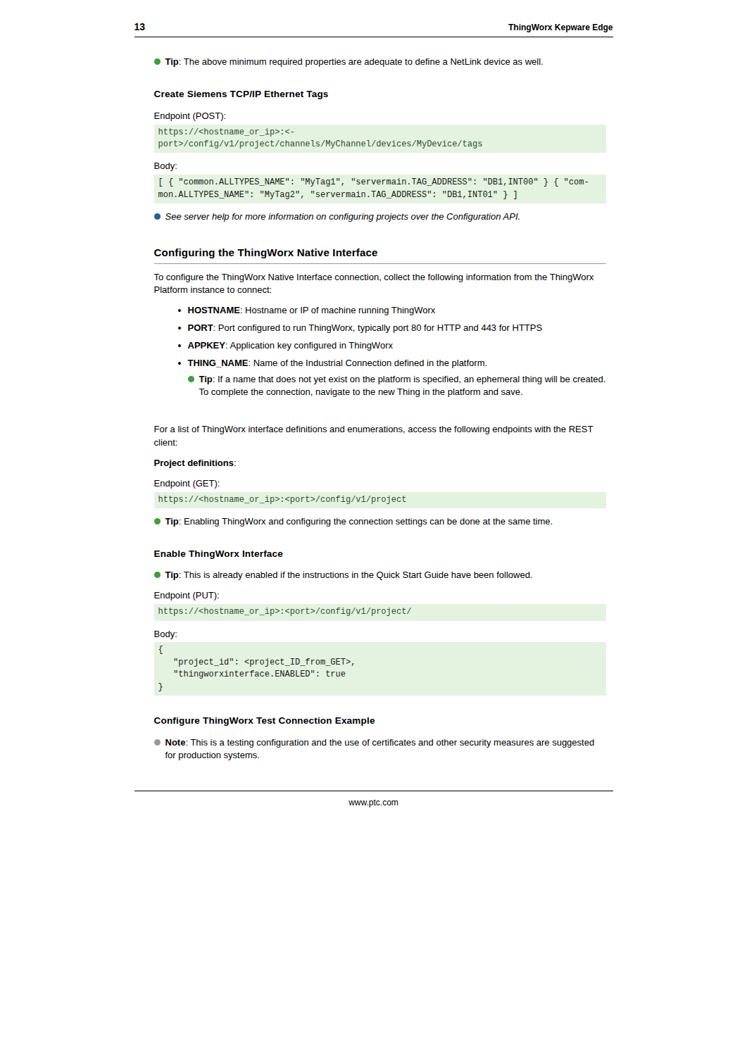13
ThingWorx Kepware Edge
Tip: The above minimum required properties are adequate to define a NetLink device as well.
Create Siemens TCP/IP Ethernet Tags
Endpoint (POST):
https://<hostname_or_ip>:<- port>/config/v1/project/channels/MyChannel/devices/MyDevice/tags
Body:
[ { "common.ALLTYPES_NAME": "MyTag1", "servermain.TAG_ADDRESS": "DB1,INT00" } { "com- mon.ALLTYPES_NAME": "MyTag2", "servermain.TAG_ADDRESS": "DB1,INT01" } ]
See server help for more information on configuring projects over the Configuration API.
Configuring the ThingWorx Native Interface
To configure the ThingWorx Native Interface connection, collect the following information from the ThingWorx Platform instance to connect:
HOSTNAME: Hostname or IP of machine running ThingWorx
PORT: Port configured to run ThingWorx, typically port 80 for HTTP and 443 for HTTPS
APPKEY: Application key configured in ThingWorx
THING_NAME: Name of the Industrial Connection defined in the platform.
Tip: If a name that does not yet exist on the platform is specified, an ephemeral thing will be created. To complete the connection, navigate to the new Thing in the platform and save.
For a list of ThingWorx interface definitions and enumerations, access the following endpoints with the REST client:
Project definitions:
Endpoint (GET):
https://<hostname_or_ip>:<port>/config/v1/project
Tip: Enabling ThingWorx and configuring the connection settings can be done at the same time.
Enable ThingWorx Interface
Tip: This is already enabled if the instructions in the Quick Start Guide have been followed.
Endpoint (PUT):
https://<hostname_or_ip>:<port>/config/v1/project/
Body:
{ "project_id": <project_ID_from_GET>, "thingworxinterface.ENABLED": true }
Configure ThingWorx Test Connection Example
Note: This is a testing configuration and the use of certificates and other security measures are suggested for production systems.
www.ptc.com